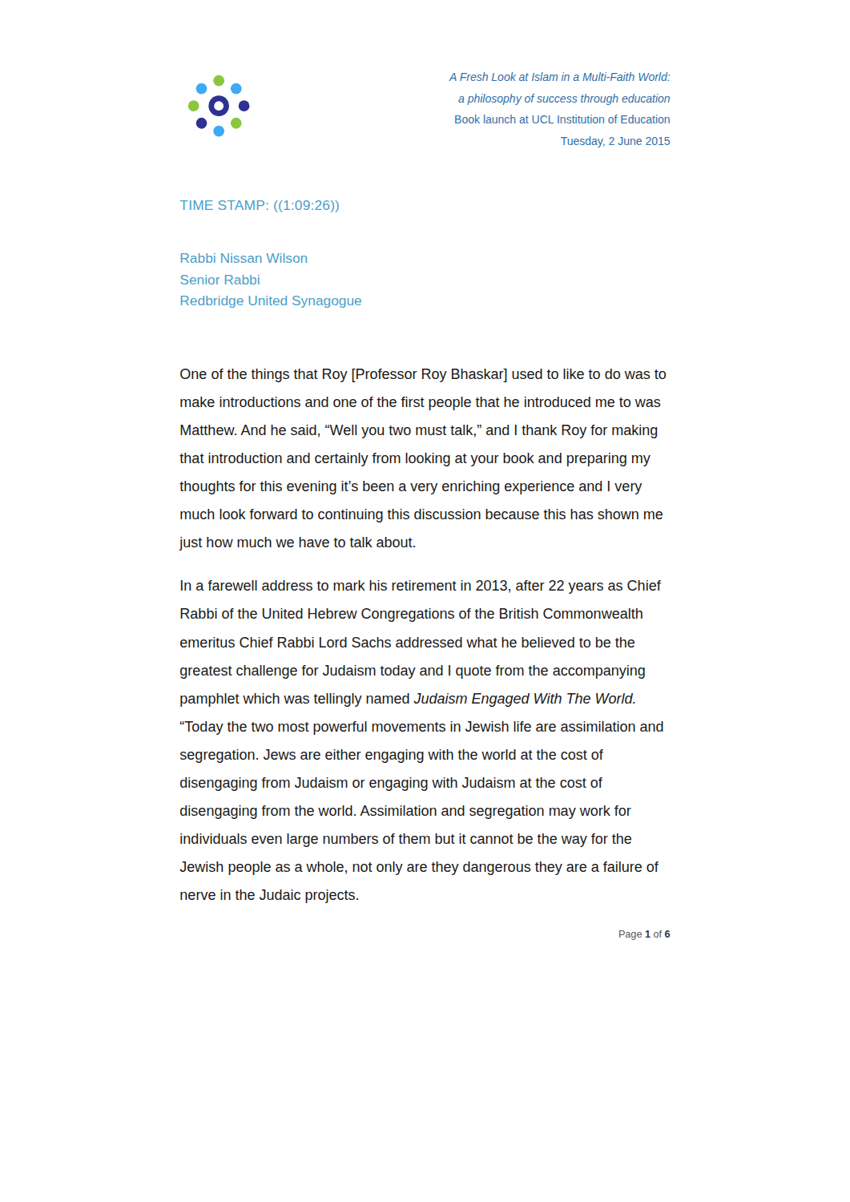A Fresh Look at Islam in a Multi-Faith World:
a philosophy of success through education
Book launch at UCL Institution of Education
Tuesday, 2 June 2015
TIME STAMP: ((1:09:26))
Rabbi Nissan Wilson Senior Rabbi Redbridge United Synagogue
One of the things that Roy [Professor Roy Bhaskar] used to like to do was to make introductions and one of the first people that he introduced me to was Matthew. And he said, “Well you two must talk,” and I thank Roy for making that introduction and certainly from looking at your book and preparing my thoughts for this evening it’s been a very enriching experience and I very much look forward to continuing this discussion because this has shown me just how much we have to talk about.
In a farewell address to mark his retirement in 2013, after 22 years as Chief Rabbi of the United Hebrew Congregations of the British Commonwealth emeritus Chief Rabbi Lord Sachs addressed what he believed to be the greatest challenge for Judaism today and I quote from the accompanying pamphlet which was tellingly named Judaism Engaged With The World. “Today the two most powerful movements in Jewish life are assimilation and segregation. Jews are either engaging with the world at the cost of disengaging from Judaism or engaging with Judaism at the cost of disengaging from the world. Assimilation and segregation may work for individuals even large numbers of them but it cannot be the way for the Jewish people as a whole, not only are they dangerous they are a failure of nerve in the Judaic projects.
Page 1 of 6